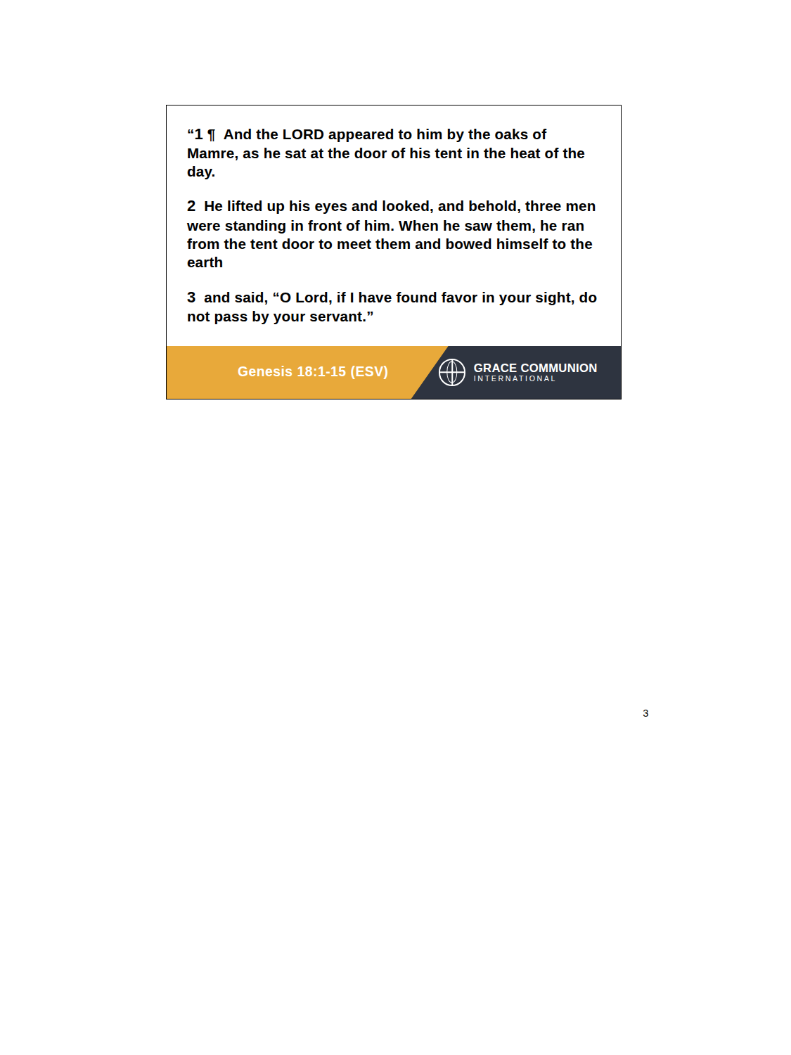“1 ¶ And the LORD appeared to him by the oaks of Mamre, as he sat at the door of his tent in the heat of the day.
2 He lifted up his eyes and looked, and behold, three men were standing in front of him. When he saw them, he ran from the tent door to meet them and bowed himself to the earth
3 and said, “O Lord, if I have found favor in your sight, do not pass by your servant.”
Genesis 18:1-15 (ESV)
GRACE COMMUNION
INTERNATIONAL
3